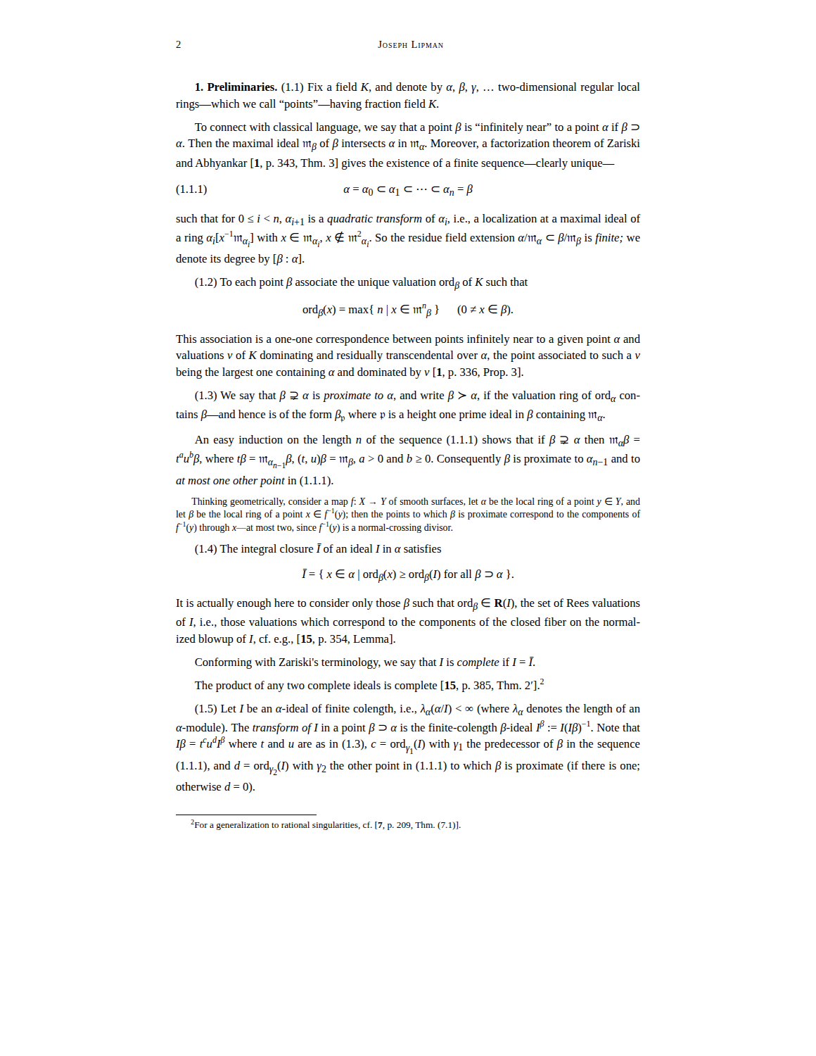2 Joseph Lipman
1. Preliminaries. (1.1) Fix a field K, and denote by α, β, γ, … two-dimensional regular local rings—which we call “points”—having fraction field K.
To connect with classical language, we say that a point β is “infinitely near” to a point α if β ⊃ α. Then the maximal ideal 𝔪β of β intersects α in 𝔪α. Moreover, a factorization theorem of Zariski and Abhyankar [1, p. 343, Thm. 3] gives the existence of a finite sequence—clearly unique—
(1.1.1) α = α0 ⊂ α1 ⊂ ⋯ ⊂ αn = β
such that for 0 ≤ i < n, αi+1 is a quadratic transform of αi, i.e., a localization at a maximal ideal of a ring αi[x−1𝔪αi] with x ∈ 𝔪αi, x ∉ 𝔪2αi. So the residue field extension α/𝔪α ⊂ β/𝔪β is finite; we denote its degree by [β : α].
(1.2) To each point β associate the unique valuation ordβ of K such that
ordβ(x) = max{ n | x ∈ 𝔪nβ } (0 ≠ x ∈ β).
This association is a one-one correspondence between points infinitely near to a given point α and valuations v of K dominating and residually transcendental over α, the point associated to such a v being the largest one containing α and dominated by v [1, p. 336, Prop. 3].
(1.3) We say that β ⊋ α is proximate to α, and write β ≻ α, if the valuation ring of ordα contains β—and hence is of the form β𝔭 where 𝔭 is a height one prime ideal in β containing 𝔪α.
An easy induction on the length n of the sequence (1.1.1) shows that if β ⊋ α then 𝔪αβ = taubβ, where tβ = 𝔪αn−1β, (t, u)β = 𝔪β, a > 0 and b ≥ 0. Consequently β is proximate to αn−1 and to at most one other point in (1.1.1).
Thinking geometrically, consider a map f: X → Y of smooth surfaces, let α be the local ring of a point y ∈ Y, and let β be the local ring of a point x ∈ f−1(y); then the points to which β is proximate correspond to the components of f−1(y) through x—at most two, since f−1(y) is a normal-crossing divisor.
(1.4) The integral closure Ī of an ideal I in α satisfies
Ī = { x ∈ α | ordβ(x) ≥ ordβ(I) for all β ⊃ α }.
It is actually enough here to consider only those β such that ordβ ∈ R(I), the set of Rees valuations of I, i.e., those valuations which correspond to the components of the closed fiber on the normalized blowup of I, cf. e.g., [15, p. 354, Lemma].
Conforming with Zariski's terminology, we say that I is complete if I = Ī.
The product of any two complete ideals is complete [15, p. 385, Thm. 2′].2
(1.5) Let I be an α-ideal of finite colength, i.e., λα(α/I) < ∞ (where λα denotes the length of an α-module). The transform of I in a point β ⊃ α is the finite-colength β-ideal Iβ := I(Iβ)−1. Note that Iβ = tcudIβ where t and u are as in (1.3), c = ordγ1(I) with γ1 the predecessor of β in the sequence (1.1.1), and d = ordγ2(I) with γ2 the other point in (1.1.1) to which β is proximate (if there is one; otherwise d = 0).
2For a generalization to rational singularities, cf. [7, p. 209, Thm. (7.1)].